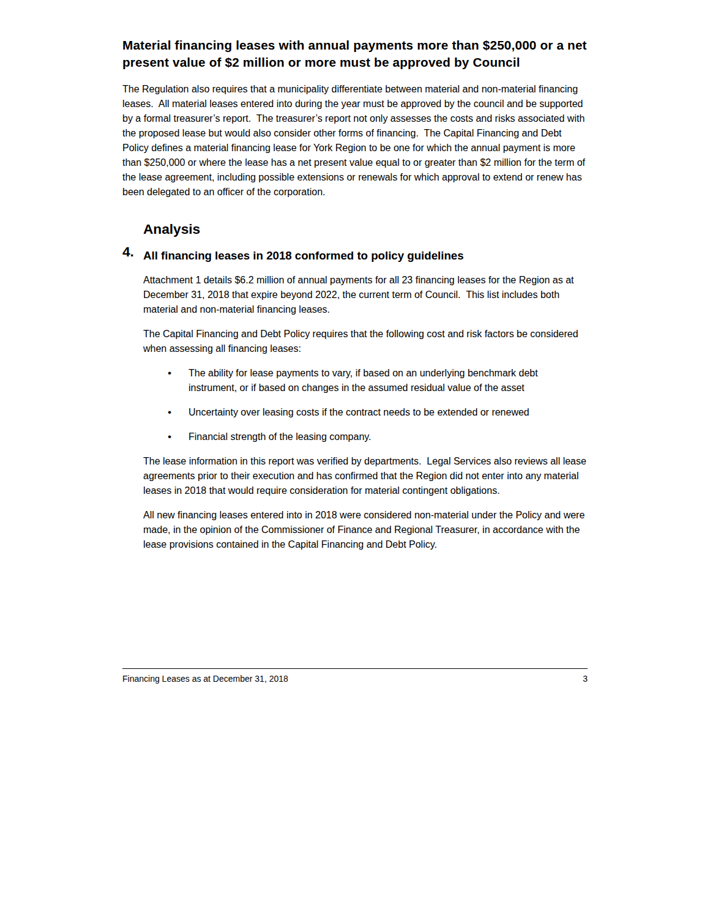Material financing leases with annual payments more than $250,000 or a net present value of $2 million or more must be approved by Council
The Regulation also requires that a municipality differentiate between material and non-material financing leases. All material leases entered into during the year must be approved by the council and be supported by a formal treasurer’s report. The treasurer’s report not only assesses the costs and risks associated with the proposed lease but would also consider other forms of financing. The Capital Financing and Debt Policy defines a material financing lease for York Region to be one for which the annual payment is more than $250,000 or where the lease has a net present value equal to or greater than $2 million for the term of the lease agreement, including possible extensions or renewals for which approval to extend or renew has been delegated to an officer of the corporation.
4.
Analysis
All financing leases in 2018 conformed to policy guidelines
Attachment 1 details $6.2 million of annual payments for all 23 financing leases for the Region as at December 31, 2018 that expire beyond 2022, the current term of Council. This list includes both material and non-material financing leases.
The Capital Financing and Debt Policy requires that the following cost and risk factors be considered when assessing all financing leases:
The ability for lease payments to vary, if based on an underlying benchmark debt instrument, or if based on changes in the assumed residual value of the asset
Uncertainty over leasing costs if the contract needs to be extended or renewed
Financial strength of the leasing company.
The lease information in this report was verified by departments. Legal Services also reviews all lease agreements prior to their execution and has confirmed that the Region did not enter into any material leases in 2018 that would require consideration for material contingent obligations.
All new financing leases entered into in 2018 were considered non-material under the Policy and were made, in the opinion of the Commissioner of Finance and Regional Treasurer, in accordance with the lease provisions contained in the Capital Financing and Debt Policy.
Financing Leases as at December 31, 2018 3